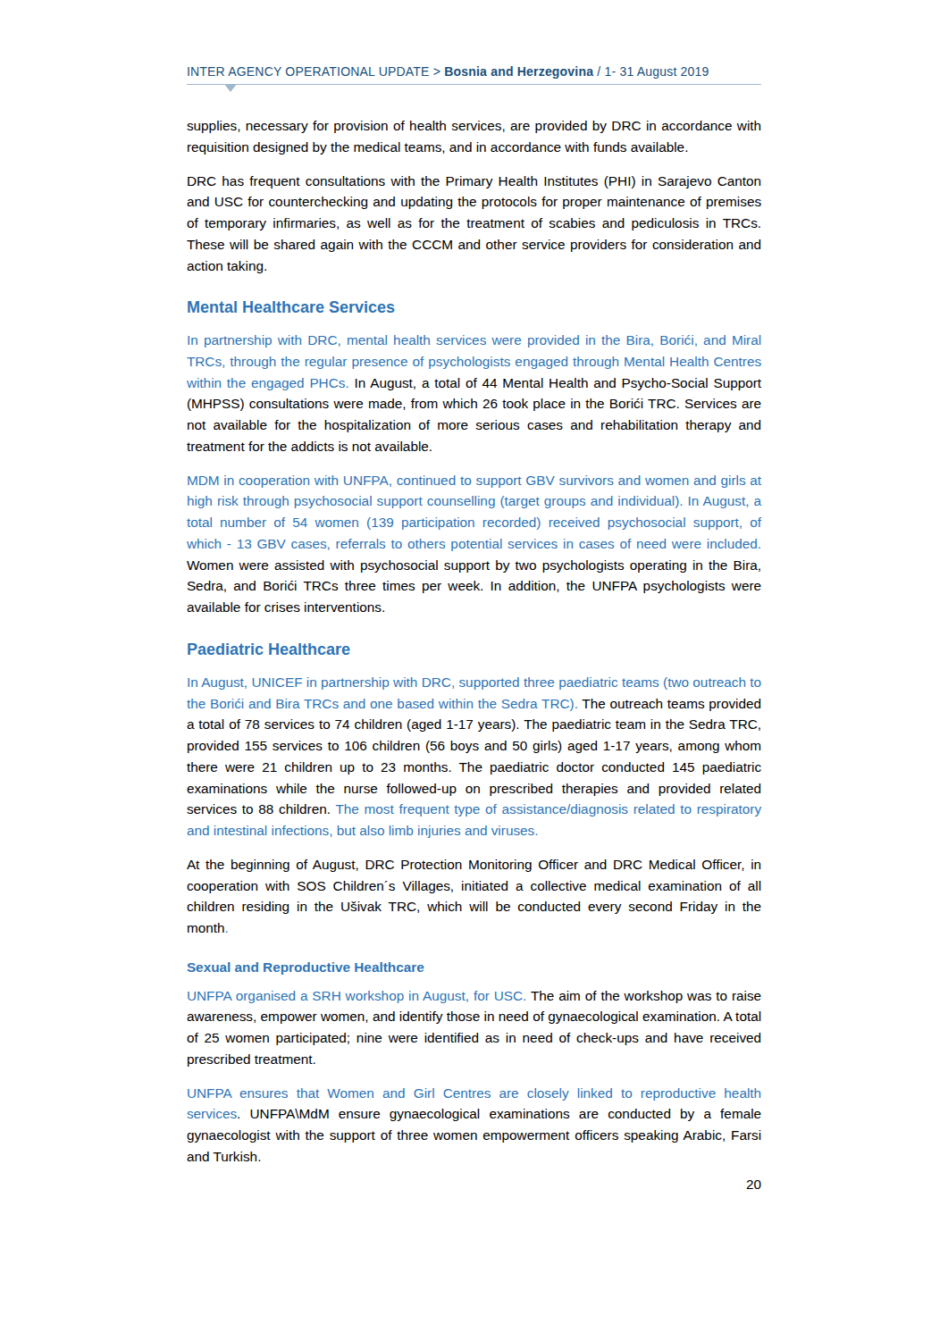INTER AGENCY OPERATIONAL UPDATE > Bosnia and Herzegovina / 1- 31 August 2019
supplies, necessary for provision of health services, are provided by DRC in accordance with requisition designed by the medical teams, and in accordance with funds available.
DRC has frequent consultations with the Primary Health Institutes (PHI) in Sarajevo Canton and USC for counterchecking and updating the protocols for proper maintenance of premises of temporary infirmaries, as well as for the treatment of scabies and pediculosis in TRCs. These will be shared again with the CCCM and other service providers for consideration and action taking.
Mental Healthcare Services
In partnership with DRC, mental health services were provided in the Bira, Borići, and Miral TRCs, through the regular presence of psychologists engaged through Mental Health Centres within the engaged PHCs. In August, a total of 44 Mental Health and Psycho-Social Support (MHPSS) consultations were made, from which 26 took place in the Borići TRC. Services are not available for the hospitalization of more serious cases and rehabilitation therapy and treatment for the addicts is not available.
MDM in cooperation with UNFPA, continued to support GBV survivors and women and girls at high risk through psychosocial support counselling (target groups and individual). In August, a total number of 54 women (139 participation recorded) received psychosocial support, of which - 13 GBV cases, referrals to others potential services in cases of need were included. Women were assisted with psychosocial support by two psychologists operating in the Bira, Sedra, and Borići TRCs three times per week. In addition, the UNFPA psychologists were available for crises interventions.
Paediatric Healthcare
In August, UNICEF in partnership with DRC, supported three paediatric teams (two outreach to the Borići and Bira TRCs and one based within the Sedra TRC). The outreach teams provided a total of 78 services to 74 children (aged 1-17 years). The paediatric team in the Sedra TRC, provided 155 services to 106 children (56 boys and 50 girls) aged 1-17 years, among whom there were 21 children up to 23 months. The paediatric doctor conducted 145 paediatric examinations while the nurse followed-up on prescribed therapies and provided related services to 88 children. The most frequent type of assistance/diagnosis related to respiratory and intestinal infections, but also limb injuries and viruses.
At the beginning of August, DRC Protection Monitoring Officer and DRC Medical Officer, in cooperation with SOS Children´s Villages, initiated a collective medical examination of all children residing in the Ušivak TRC, which will be conducted every second Friday in the month.
Sexual and Reproductive Healthcare
UNFPA organised a SRH workshop in August, for USC. The aim of the workshop was to raise awareness, empower women, and identify those in need of gynaecological examination. A total of 25 women participated; nine were identified as in need of check-ups and have received prescribed treatment.
UNFPA ensures that Women and Girl Centres are closely linked to reproductive health services. UNFPA\MdM ensure gynaecological examinations are conducted by a female gynaecologist with the support of three women empowerment officers speaking Arabic, Farsi and Turkish.
20